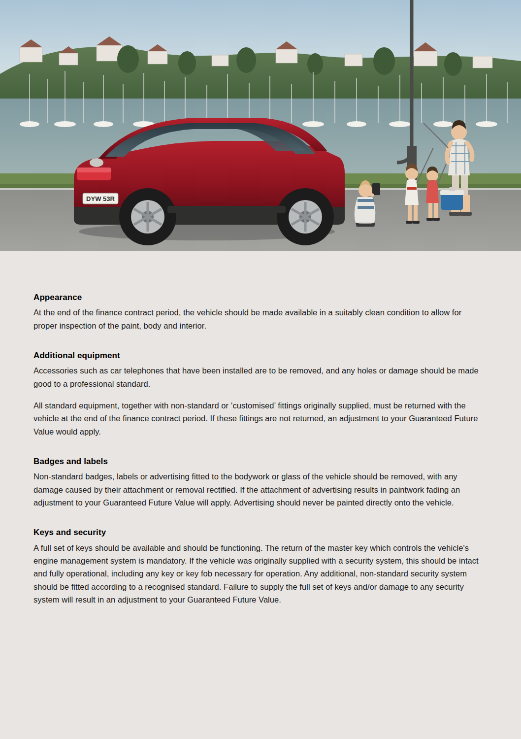DYW 53R
Appearance
At the end of the finance contract period, the vehicle should be made available in a suitably clean condition to allow for proper inspection of the paint, body and interior.
Additional equipment
Accessories such as car telephones that have been installed are to be removed, and any holes or damage should be made good to a professional standard.
All standard equipment, together with non-standard or ‘customised’ fittings originally supplied, must be returned with the vehicle at the end of the finance contract period. If these fittings are not returned, an adjustment to your Guaranteed Future Value would apply.
Badges and labels
Non-standard badges, labels or advertising fitted to the bodywork or glass of the vehicle should be removed, with any damage caused by their attachment or removal rectified. If the attachment of advertising results in paintwork fading an adjustment to your Guaranteed Future Value will apply. Advertising should never be painted directly onto the vehicle.
Keys and security
A full set of keys should be available and should be functioning. The return of the master key which controls the vehicle's engine management system is mandatory. If the vehicle was originally supplied with a security system, this should be intact and fully operational, including any key or key fob necessary for operation. Any additional, non-standard security system should be fitted according to a recognised standard. Failure to supply the full set of keys and/or damage to any security system will result in an adjustment to your Guaranteed Future Value.